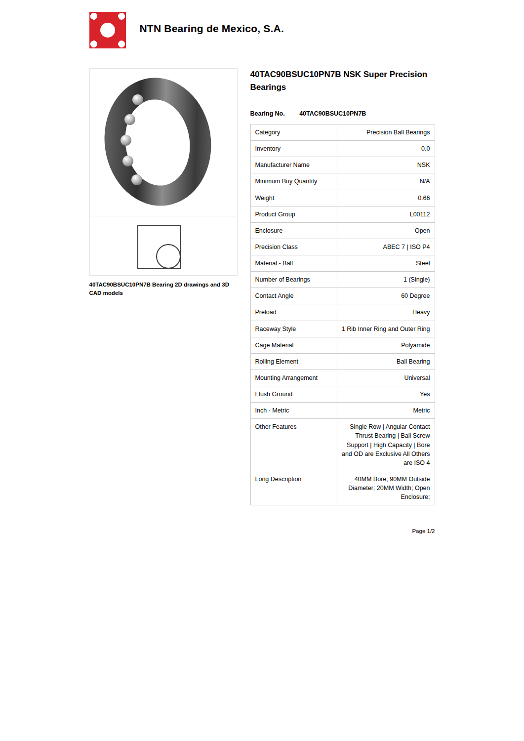NTN Bearing de Mexico, S.A.
40TAC90BSUC10PN7B Bearing 2D drawings and 3D CAD models
40TAC90BSUC10PN7B NSK Super Precision Bearings
Bearing No. 40TAC90BSUC10PN7B
| Category | Precision Ball Bearings |
| Inventory | 0.0 |
| Manufacturer Name | NSK |
| Minimum Buy Quantity | N/A |
| Weight | 0.66 |
| Product Group | L00112 |
| Enclosure | Open |
| Precision Class | ABEC 7 / ISO P4 |
| Material - Ball | Steel |
| Number of Bearings | 1 (Single) |
| Contact Angle | 60 Degree |
| Preload | Heavy |
| Raceway Style | 1 Rib Inner Ring and Outer Ring |
| Cage Material | Polyamide |
| Rolling Element | Ball Bearing |
| Mounting Arrangement | Universal |
| Flush Ground | Yes |
| Inch - Metric | Metric |
| Other Features | Single Row / Angular Contact Thrust Bearing / Ball Screw Support / High Capacity / Bore and OD are Exclusive All Others are ISO 4 |
| Long Description | 40MM Bore; 90MM Outside Diameter; 20MM Width; Open Enclosure; |
Page 1/2